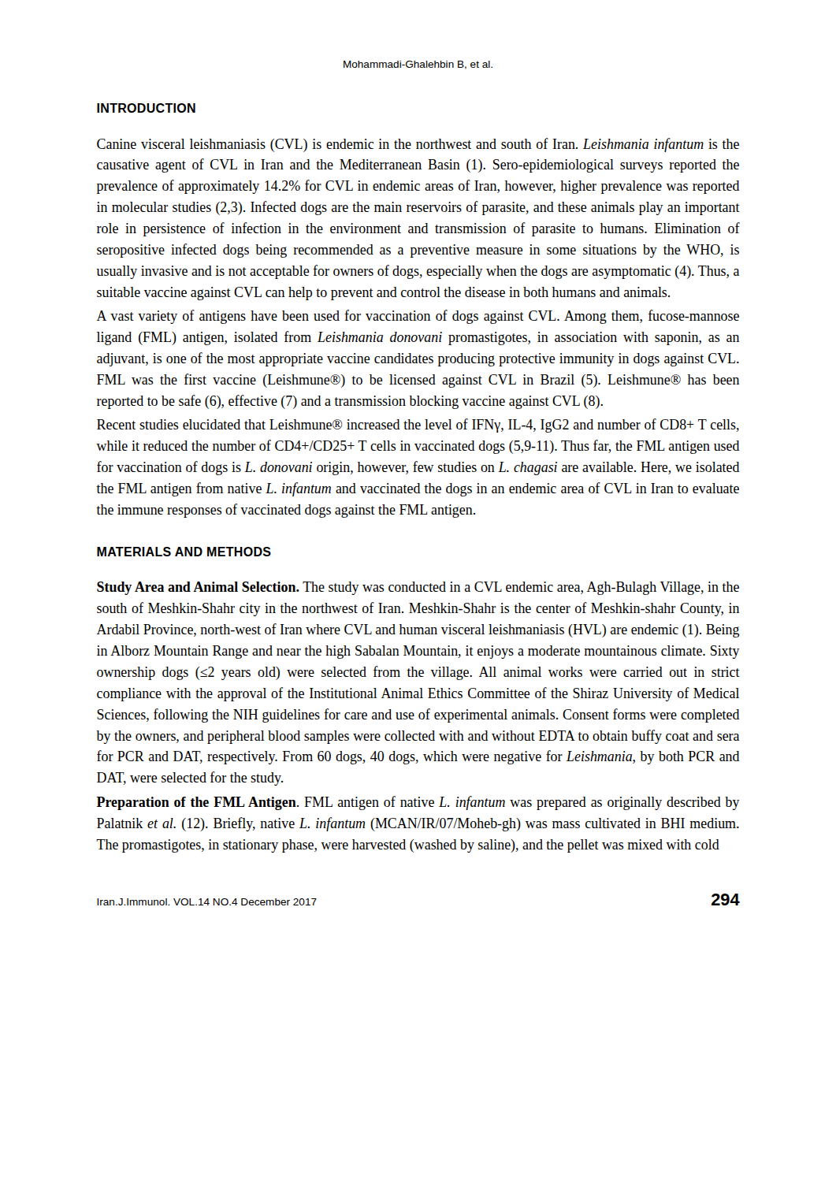Mohammadi-Ghalehbin B, et al.
Introduction
Canine visceral leishmaniasis (CVL) is endemic in the northwest and south of Iran. Leishmania infantum is the causative agent of CVL in Iran and the Mediterranean Basin (1). Sero-epidemiological surveys reported the prevalence of approximately 14.2% for CVL in endemic areas of Iran, however, higher prevalence was reported in molecular studies (2,3). Infected dogs are the main reservoirs of parasite, and these animals play an important role in persistence of infection in the environment and transmission of parasite to humans. Elimination of seropositive infected dogs being recommended as a preventive measure in some situations by the WHO, is usually invasive and is not acceptable for owners of dogs, especially when the dogs are asymptomatic (4). Thus, a suitable vaccine against CVL can help to prevent and control the disease in both humans and animals.
A vast variety of antigens have been used for vaccination of dogs against CVL. Among them, fucose-mannose ligand (FML) antigen, isolated from Leishmania donovani promastigotes, in association with saponin, as an adjuvant, is one of the most appropriate vaccine candidates producing protective immunity in dogs against CVL. FML was the first vaccine (Leishmune®) to be licensed against CVL in Brazil (5). Leishmune® has been reported to be safe (6), effective (7) and a transmission blocking vaccine against CVL (8).
Recent studies elucidated that Leishmune® increased the level of IFNγ, IL-4, IgG2 and number of CD8+ T cells, while it reduced the number of CD4+/CD25+ T cells in vaccinated dogs (5,9-11). Thus far, the FML antigen used for vaccination of dogs is L. donovani origin, however, few studies on L. chagasi are available. Here, we isolated the FML antigen from native L. infantum and vaccinated the dogs in an endemic area of CVL in Iran to evaluate the immune responses of vaccinated dogs against the FML antigen.
Materials and Methods
Study Area and Animal Selection. The study was conducted in a CVL endemic area, Agh-Bulagh Village, in the south of Meshkin-Shahr city in the northwest of Iran. Meshkin-Shahr is the center of Meshkin-shahr County, in Ardabil Province, north-west of Iran where CVL and human visceral leishmaniasis (HVL) are endemic (1). Being in Alborz Mountain Range and near the high Sabalan Mountain, it enjoys a moderate mountainous climate. Sixty ownership dogs (≤2 years old) were selected from the village. All animal works were carried out in strict compliance with the approval of the Institutional Animal Ethics Committee of the Shiraz University of Medical Sciences, following the NIH guidelines for care and use of experimental animals. Consent forms were completed by the owners, and peripheral blood samples were collected with and without EDTA to obtain buffy coat and sera for PCR and DAT, respectively. From 60 dogs, 40 dogs, which were negative for Leishmania, by both PCR and DAT, were selected for the study.
Preparation of the FML Antigen. FML antigen of native L. infantum was prepared as originally described by Palatnik et al. (12). Briefly, native L. infantum (MCAN/IR/07/Moheb-gh) was mass cultivated in BHI medium. The promastigotes, in stationary phase, were harvested (washed by saline), and the pellet was mixed with cold
Iran.J.Immunol. VOL.14 NO.4 December 2017 294